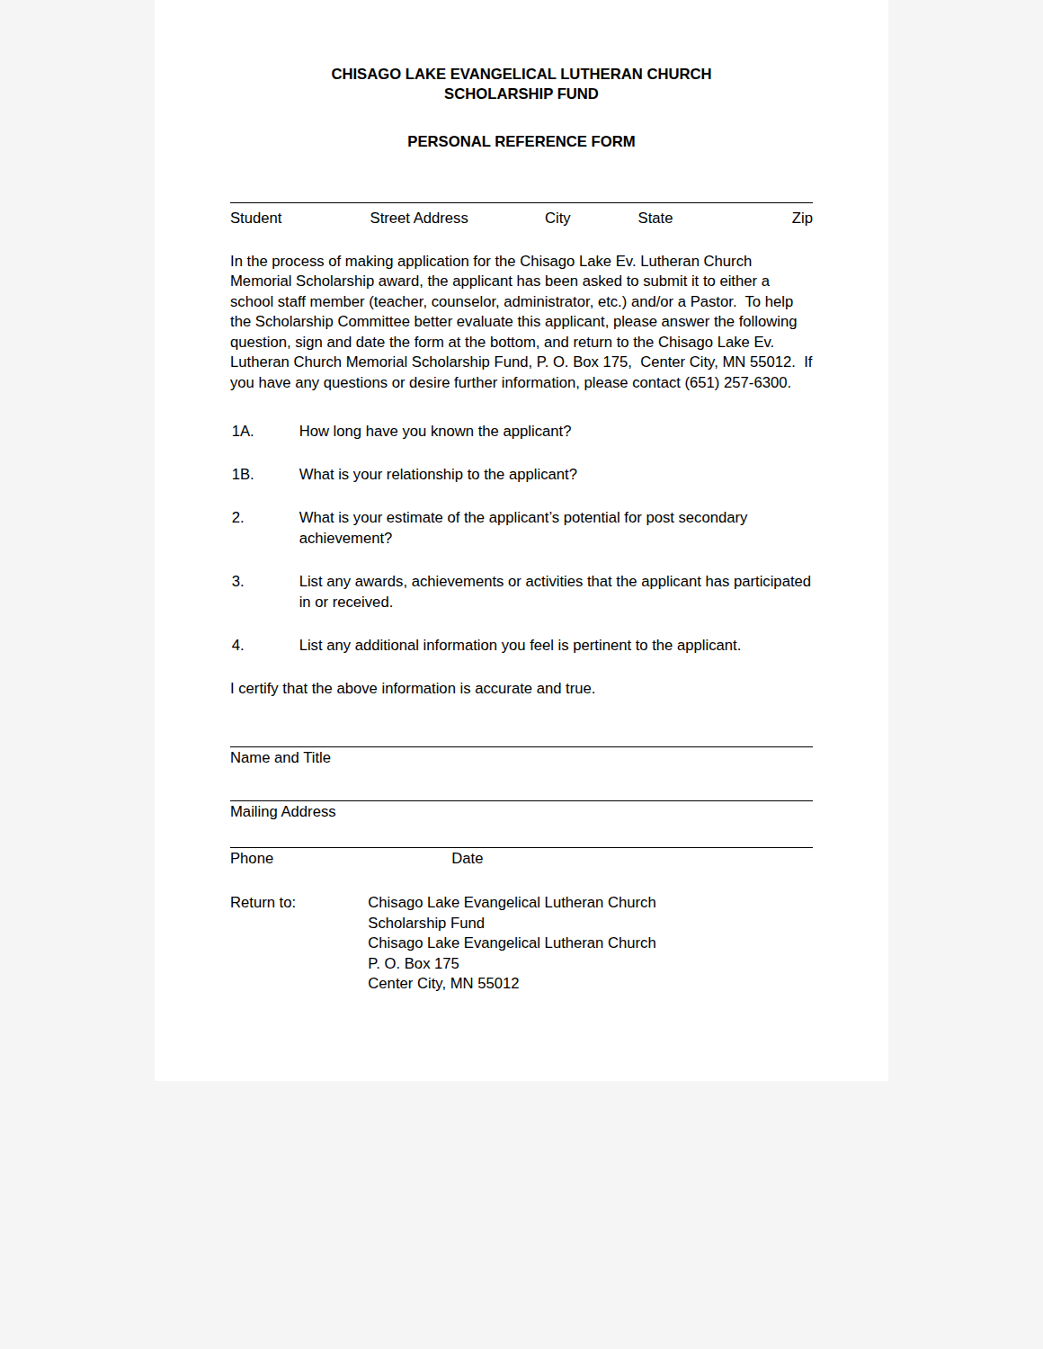CHISAGO LAKE EVANGELICAL LUTHERAN CHURCH
SCHOLARSHIP FUND
PERSONAL REFERENCE FORM
| Student | Street Address | City | State | Zip |
In the process of making application for the Chisago Lake Ev. Lutheran Church Memorial Scholarship award, the applicant has been asked to submit it to either a school staff member (teacher, counselor, administrator, etc.) and/or a Pastor. To help the Scholarship Committee better evaluate this applicant, please answer the following question, sign and date the form at the bottom, and return to the Chisago Lake Ev. Lutheran Church Memorial Scholarship Fund, P. O. Box 175, Center City, MN 55012. If you have any questions or desire further information, please contact (651) 257-6300.
1A. How long have you known the applicant?
1B. What is your relationship to the applicant?
2. What is your estimate of the applicant’s potential for post secondary achievement?
3. List any awards, achievements or activities that the applicant has participated in or received.
4. List any additional information you feel is pertinent to the applicant.
I certify that the above information is accurate and true.
Name and Title
Mailing Address
Phone Date
Return to:
Chisago Lake Evangelical Lutheran Church
Scholarship Fund
Chisago Lake Evangelical Lutheran Church
P. O. Box 175
Center City, MN 55012